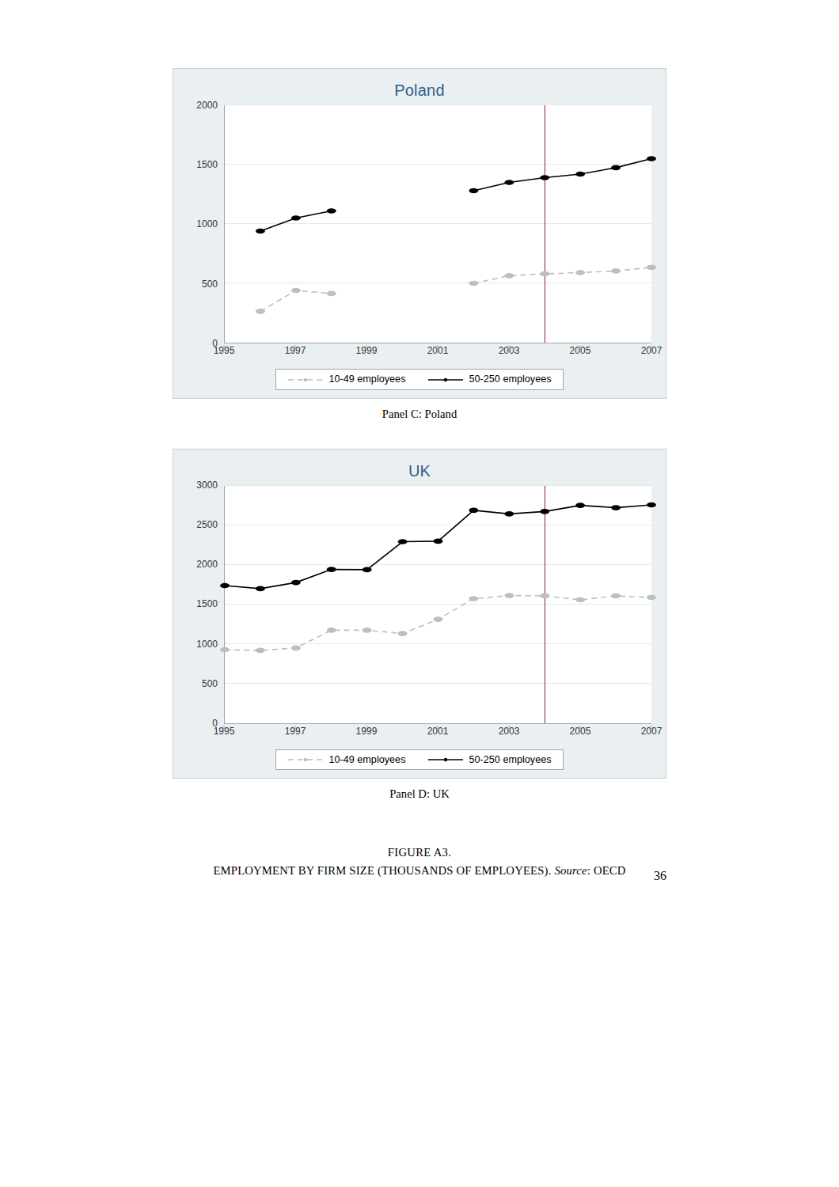Poland
2000 1500 1000 500 0
1995 1997 1999 2001 2003 2005 2007
10-49 employees
50-250 employees
Panel C: Poland
UK
3000 2500 2000 1500 1000 500 0
1995 1997 1999 2001 2003 2005 2007
10-49 employees
50-250 employees
Panel D: UK
FIGURE A3.
EMPLOYMENT BY FIRM SIZE (THOUSANDS OF EMPLOYEES). Source: OECD
36